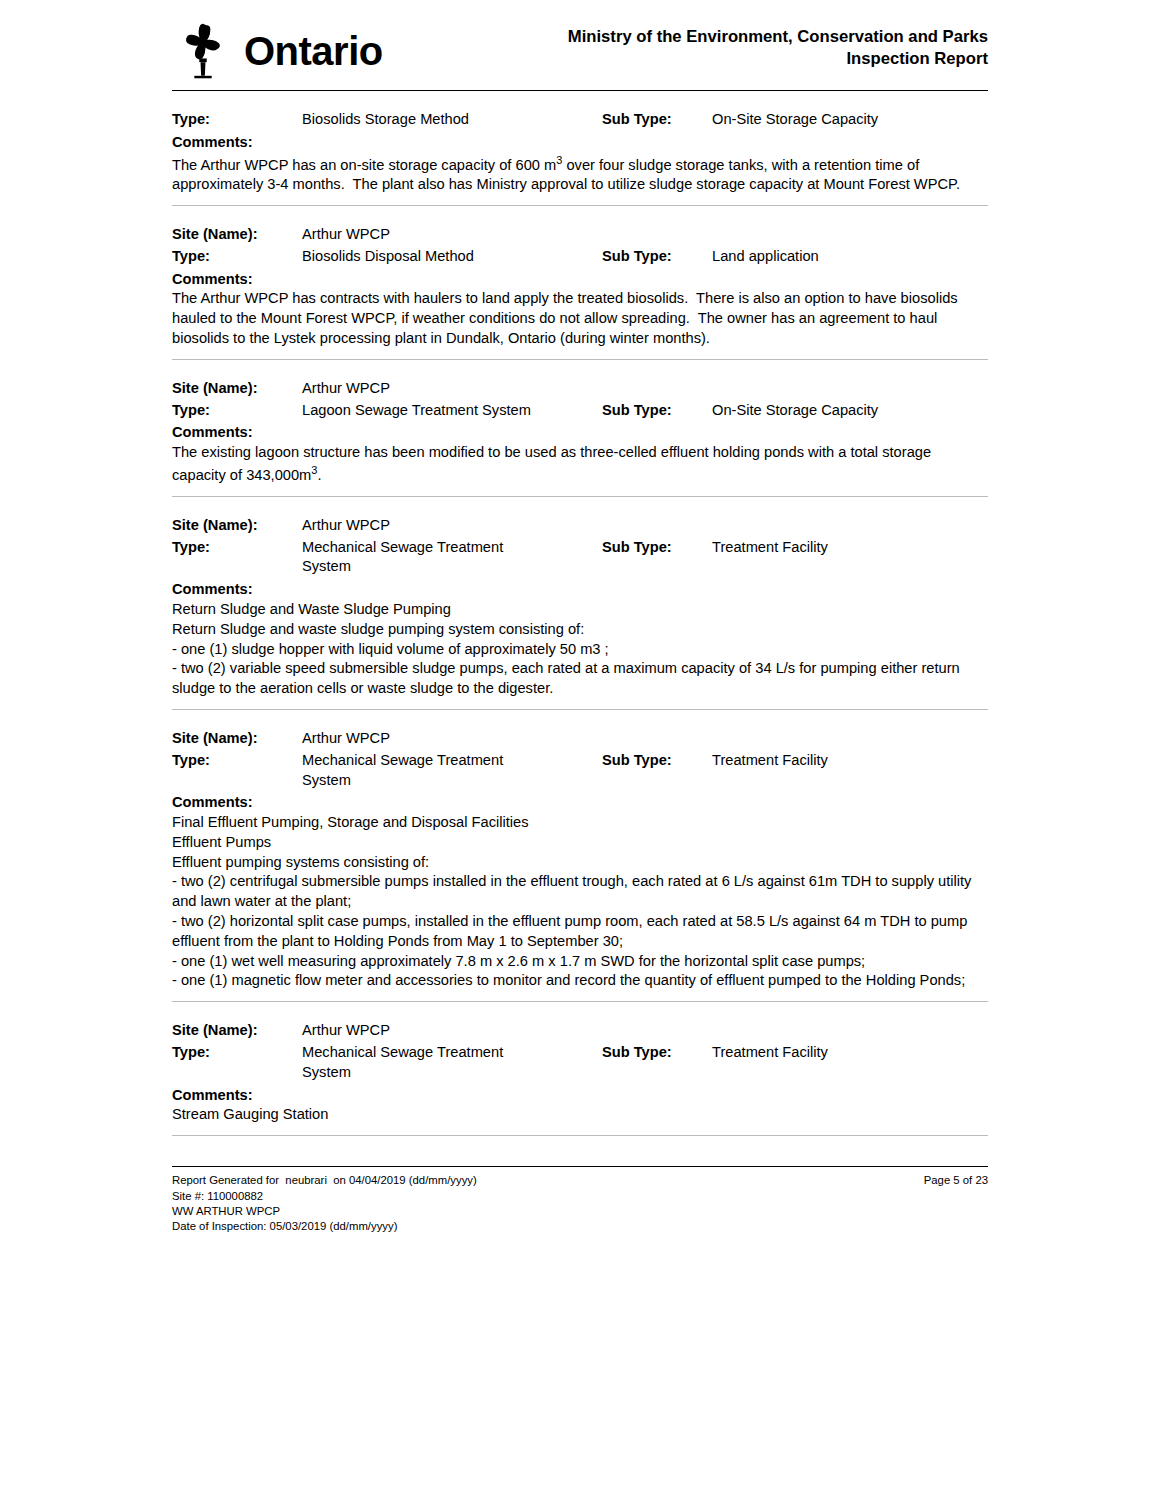Ontario
Ministry of the Environment, Conservation and Parks
Inspection Report
| Type: | Biosolids Storage Method | Sub Type: | On-Site Storage Capacity |
Comments:
The Arthur WPCP has an on-site storage capacity of 600 m3 over four sludge storage tanks, with a retention time of approximately 3-4 months. The plant also has Ministry approval to utilize sludge storage capacity at Mount Forest WPCP.
| Site (Name): | Arthur WPCP | | |
| Type: | Biosolids Disposal Method | Sub Type: | Land application |
Comments:
The Arthur WPCP has contracts with haulers to land apply the treated biosolids. There is also an option to have biosolids hauled to the Mount Forest WPCP, if weather conditions do not allow spreading. The owner has an agreement to haul biosolids to the Lystek processing plant in Dundalk, Ontario (during winter months).
| Site (Name): | Arthur WPCP | | |
| Type: | Lagoon Sewage Treatment System | Sub Type: | On-Site Storage Capacity |
Comments:
The existing lagoon structure has been modified to be used as three-celled effluent holding ponds with a total storage capacity of 343,000m3.
| Site (Name): | Arthur WPCP | | |
| Type: | Mechanical Sewage Treatment System | Sub Type: | Treatment Facility |
Comments:
Return Sludge and Waste Sludge Pumping
Return Sludge and waste sludge pumping system consisting of:
- one (1) sludge hopper with liquid volume of approximately 50 m3 ;
- two (2) variable speed submersible sludge pumps, each rated at a maximum capacity of 34 L/s for pumping either return sludge to the aeration cells or waste sludge to the digester.
| Site (Name): | Arthur WPCP | | |
| Type: | Mechanical Sewage Treatment System | Sub Type: | Treatment Facility |
Comments:
Final Effluent Pumping, Storage and Disposal Facilities
Effluent Pumps
Effluent pumping systems consisting of:
- two (2) centrifugal submersible pumps installed in the effluent trough, each rated at 6 L/s against 61m TDH to supply utility and lawn water at the plant;
- two (2) horizontal split case pumps, installed in the effluent pump room, each rated at 58.5 L/s against 64 m TDH to pump effluent from the plant to Holding Ponds from May 1 to September 30;
- one (1) wet well measuring approximately 7.8 m x 2.6 m x 1.7 m SWD for the horizontal split case pumps;
- one (1) magnetic flow meter and accessories to monitor and record the quantity of effluent pumped to the Holding Ponds;
| Site (Name): | Arthur WPCP | | |
| Type: | Mechanical Sewage Treatment System | Sub Type: | Treatment Facility |
Comments:
Stream Gauging Station
Report Generated for neubrari on 04/04/2019 (dd/mm/yyyy)
Site #: 110000882
WW ARTHUR WPCP
Date of Inspection: 05/03/2019 (dd/mm/yyyy)
Page 5 of 23